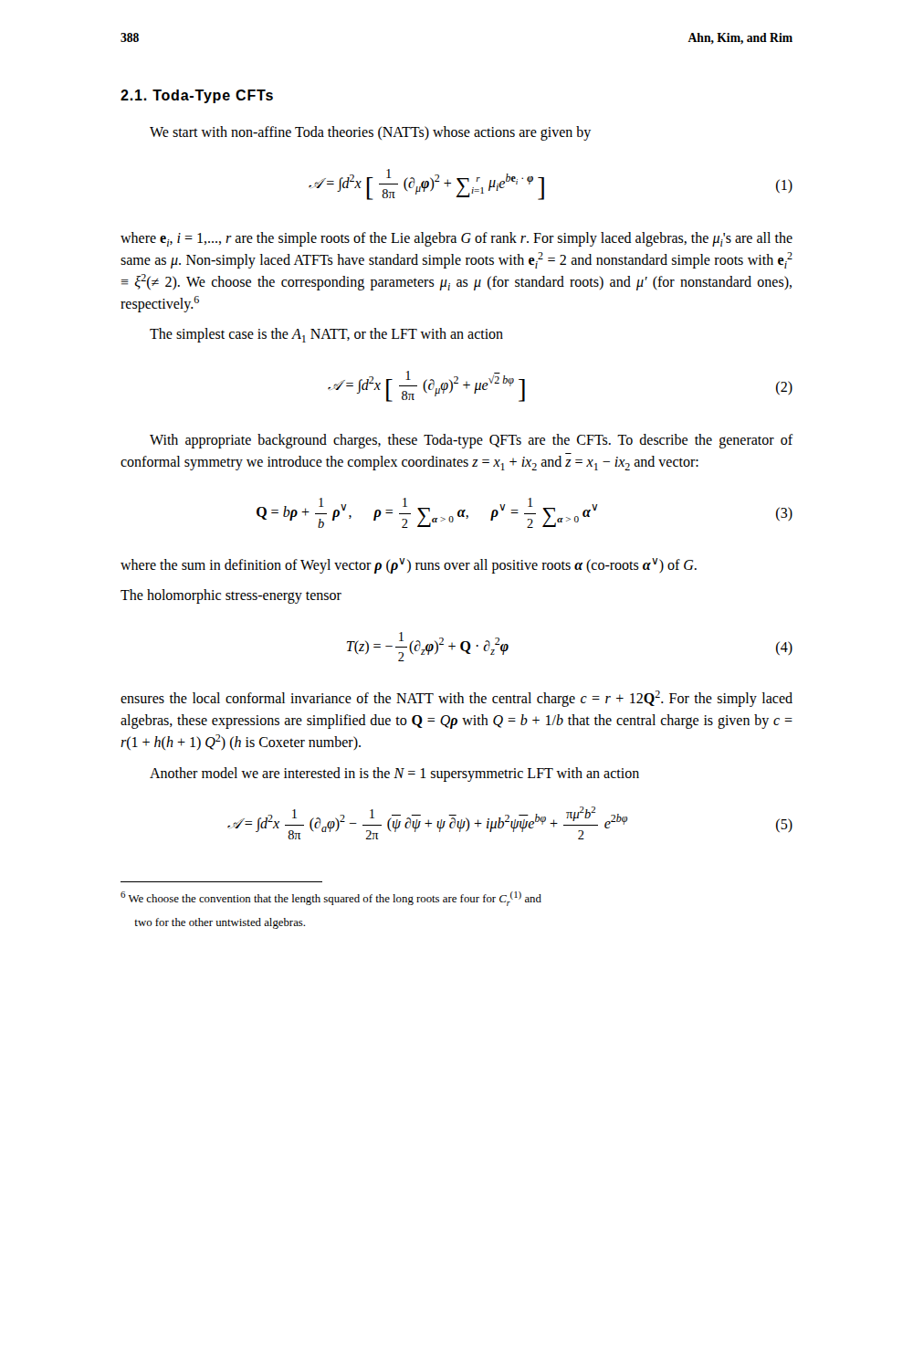388 Ahn, Kim, and Rim
2.1. Toda-Type CFTs
We start with non-affine Toda theories (NATTs) whose actions are given by
𝒜 = ∫d2x [ 18π (∂μφ)2 + ∑ri=1 μi ebei · φ ]
(1)
where ei, i = 1,..., r are the simple roots of the Lie algebra G of rank r. For simply laced algebras, the μi's are all the same as μ. Non-simply laced ATFTs have standard simple roots with ei2 = 2 and nonstandard simple roots with ei2 ≡ ξ2(≠ 2). We choose the corresponding parameters μi as μ (for standard roots) and μ′ (for nonstandard ones), respectively.6
The simplest case is the A1 NATT, or the LFT with an action
𝒜 = ∫d2x [ 18π (∂μφ)2 + μe√2 bφ ]
(2)
With appropriate background charges, these Toda-type QFTs are the CFTs. To describe the generator of conformal symmetry we introduce the complex coordinates z = x1 + ix2 and z = x1 − ix2 and vector:
Q = bρ + 1 b ρ∨, ρ = 12 ∑ α > 0 α, ρ∨ = 12 ∑ α > 0 α∨
(3)
where the sum in definition of Weyl vector ρ (ρ∨) runs over all positive roots α (co-roots α∨) of G.
The holomorphic stress-energy tensor
T(z) = −12(∂zφ)2 + Q · ∂z2φ
(4)
ensures the local conformal invariance of the NATT with the central charge c = r + 12Q2. For the simply laced algebras, these expressions are simplified due to Q = Qρ with Q = b + 1/b that the central charge is given by c = r(1 + h(h + 1) Q2) (h is Coxeter number).
Another model we are interested in is the N = 1 supersymmetric LFT with an action
𝒜 = ∫d2x 18π (∂aφ)2 − 12π (ψ ∂ψ + ψ ∂ψ) + iμb2ψψebφ + πμ2b22 e2bφ
(5)
6 We choose the convention that the length squared of the long roots are four for Cr(1) and
two for the other untwisted algebras.